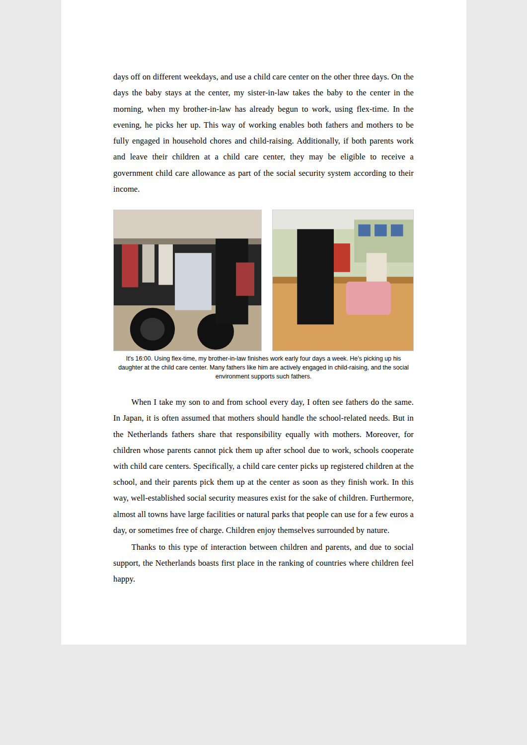days off on different weekdays, and use a child care center on the other three days. On the days the baby stays at the center, my sister-in-law takes the baby to the center in the morning, when my brother-in-law has already begun to work, using flex-time. In the evening, he picks her up. This way of working enables both fathers and mothers to be fully engaged in household chores and child-raising. Additionally, if both parents work and leave their children at a child care center, they may be eligible to receive a government child care allowance as part of the social security system according to their income.
It's 16:00. Using flex-time, my brother-in-law finishes work early four days a week. He's picking up his daughter at the child care center. Many fathers like him are actively engaged in child-raising, and the social environment supports such fathers.
When I take my son to and from school every day, I often see fathers do the same. In Japan, it is often assumed that mothers should handle the school-related needs. But in the Netherlands fathers share that responsibility equally with mothers. Moreover, for children whose parents cannot pick them up after school due to work, schools cooperate with child care centers. Specifically, a child care center picks up registered children at the school, and their parents pick them up at the center as soon as they finish work. In this way, well-established social security measures exist for the sake of children. Furthermore, almost all towns have large facilities or natural parks that people can use for a few euros a day, or sometimes free of charge. Children enjoy themselves surrounded by nature.
Thanks to this type of interaction between children and parents, and due to social support, the Netherlands boasts first place in the ranking of countries where children feel happy.